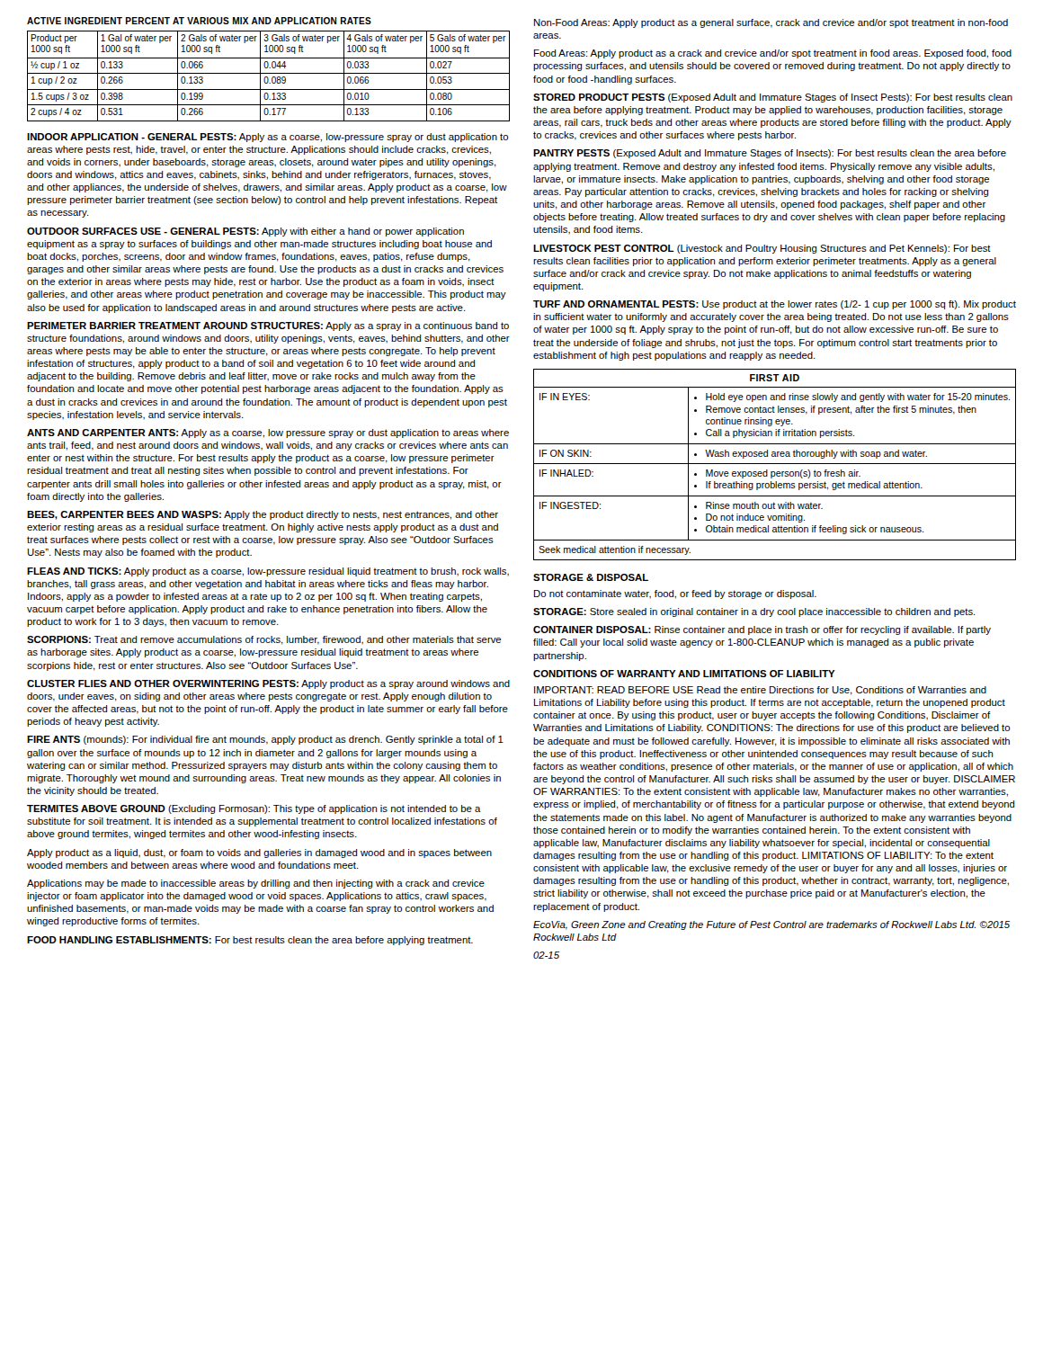ACTIVE INGREDIENT PERCENT AT VARIOUS MIX AND APPLICATION RATES
| Product per 1000 sq ft | 1 Gal of water per 1000 sq ft | 2 Gals of water per 1000 sq ft | 3 Gals of water per 1000 sq ft | 4 Gals of water per 1000 sq ft | 5 Gals of water per 1000 sq ft |
| --- | --- | --- | --- | --- | --- |
| ½ cup / 1 oz | 0.133 | 0.066 | 0.044 | 0.033 | 0.027 |
| 1 cup / 2 oz | 0.266 | 0.133 | 0.089 | 0.066 | 0.053 |
| 1.5 cups / 3 oz | 0.398 | 0.199 | 0.133 | 0.010 | 0.080 |
| 2 cups / 4 oz | 0.531 | 0.266 | 0.177 | 0.133 | 0.106 |
Indoor Application - General Pests: Apply as a coarse, low-pressure spray or dust application to areas where pests rest, hide, travel, or enter the structure. Applications should include cracks, crevices, and voids in corners, under baseboards, storage areas, closets, around water pipes and utility openings, doors and windows, attics and eaves, cabinets, sinks, behind and under refrigerators, furnaces, stoves, and other appliances, the underside of shelves, drawers, and similar areas. Apply product as a coarse, low pressure perimeter barrier treatment (see section below) to control and help prevent infestations. Repeat as necessary.
Outdoor Surfaces Use - General Pests: Apply with either a hand or power application equipment as a spray to surfaces of buildings and other man-made structures including boat house and boat docks, porches, screens, door and window frames, foundations, eaves, patios, refuse dumps, garages and other similar areas where pests are found. Use the products as a dust in cracks and crevices on the exterior in areas where pests may hide, rest or harbor. Use the product as a foam in voids, insect galleries, and other areas where product penetration and coverage may be inaccessible. This product may also be used for application to landscaped areas in and around structures where pests are active.
Perimeter Barrier Treatment Around Structures: Apply as a spray in a continuous band to structure foundations, around windows and doors, utility openings, vents, eaves, behind shutters, and other areas where pests may be able to enter the structure, or areas where pests congregate. To help prevent infestation of structures, apply product to a band of soil and vegetation 6 to 10 feet wide around and adjacent to the building. Remove debris and leaf litter, move or rake rocks and mulch away from the foundation and locate and move other potential pest harborage areas adjacent to the foundation. Apply as a dust in cracks and crevices in and around the foundation. The amount of product is dependent upon pest species, infestation levels, and service intervals.
Ants and Carpenter Ants: Apply as a coarse, low pressure spray or dust application to areas where ants trail, feed, and nest around doors and windows, wall voids, and any cracks or crevices where ants can enter or nest within the structure. For best results apply the product as a coarse, low pressure perimeter residual treatment and treat all nesting sites when possible to control and prevent infestations. For carpenter ants drill small holes into galleries or other infested areas and apply product as a spray, mist, or foam directly into the galleries.
Bees, Carpenter Bees and Wasps: Apply the product directly to nests, nest entrances, and other exterior resting areas as a residual surface treatment. On highly active nests apply product as a dust and treat surfaces where pests collect or rest with a coarse, low pressure spray. Also see “Outdoor Surfaces Use”. Nests may also be foamed with the product.
Fleas and Ticks: Apply product as a coarse, low-pressure residual liquid treatment to brush, rock walls, branches, tall grass areas, and other vegetation and habitat in areas where ticks and fleas may harbor. Indoors, apply as a powder to infested areas at a rate up to 2 oz per 100 sq ft. When treating carpets, vacuum carpet before application. Apply product and rake to enhance penetration into fibers. Allow the product to work for 1 to 3 days, then vacuum to remove.
Scorpions: Treat and remove accumulations of rocks, lumber, firewood, and other materials that serve as harborage sites. Apply product as a coarse, low-pressure residual liquid treatment to areas where scorpions hide, rest or enter structures. Also see “Outdoor Surfaces Use”.
Cluster Flies and Other Overwintering Pests: Apply product as a spray around windows and doors, under eaves, on siding and other areas where pests congregate or rest. Apply enough dilution to cover the affected areas, but not to the point of run-off. Apply the product in late summer or early fall before periods of heavy pest activity.
Fire Ants (mounds): For individual fire ant mounds, apply product as drench. Gently sprinkle a total of 1 gallon over the surface of mounds up to 12 inch in diameter and 2 gallons for larger mounds using a watering can or similar method. Pressurized sprayers may disturb ants within the colony causing them to migrate. Thoroughly wet mound and surrounding areas. Treat new mounds as they appear. All colonies in the vicinity should be treated.
Termites Above Ground (Excluding Formosan): This type of application is not intended to be a substitute for soil treatment. It is intended as a supplemental treatment to control localized infestations of above ground termites, winged termites and other wood-infesting insects.
Apply product as a liquid, dust, or foam to voids and galleries in damaged wood and in spaces between wooded members and between areas where wood and foundations meet.
Applications may be made to inaccessible areas by drilling and then injecting with a crack and crevice injector or foam applicator into the damaged wood or void spaces. Applications to attics, crawl spaces, unfinished basements, or man-made voids may be made with a coarse fan spray to control workers and winged reproductive forms of termites.
Food Handling Establishments: For best results clean the area before applying treatment.
Non-Food Areas: Apply product as a general surface, crack and crevice and/or spot treatment in non-food areas.
Food Areas: Apply product as a crack and crevice and/or spot treatment in food areas. Exposed food, food processing surfaces, and utensils should be covered or removed during treatment. Do not apply directly to food or food -handling surfaces.
Stored Product Pests (Exposed Adult and Immature Stages of Insect Pests): For best results clean the area before applying treatment. Product may be applied to warehouses, production facilities, storage areas, rail cars, truck beds and other areas where products are stored before filling with the product. Apply to cracks, crevices and other surfaces where pests harbor.
Pantry Pests (Exposed Adult and Immature Stages of Insects): For best results clean the area before applying treatment. Remove and destroy any infested food items. Physically remove any visible adults, larvae, or immature insects. Make application to pantries, cupboards, shelving and other food storage areas. Pay particular attention to cracks, crevices, shelving brackets and holes for racking or shelving units, and other harborage areas. Remove all utensils, opened food packages, shelf paper and other objects before treating. Allow treated surfaces to dry and cover shelves with clean paper before replacing utensils, and food items.
Livestock Pest Control (Livestock and Poultry Housing Structures and Pet Kennels): For best results clean facilities prior to application and perform exterior perimeter treatments. Apply as a general surface and/or crack and crevice spray. Do not make applications to animal feedstuffs or watering equipment.
Turf and Ornamental Pests: Use product at the lower rates (1/2- 1 cup per 1000 sq ft). Mix product in sufficient water to uniformly and accurately cover the area being treated. Do not use less than 2 gallons of water per 1000 sq ft. Apply spray to the point of run-off, but do not allow excessive run-off. Be sure to treat the underside of foliage and shrubs, not just the tops. For optimum control start treatments prior to establishment of high pest populations and reapply as needed.
FIRST AID
| IF IN EYES: | Hold eye open and rinse slowly and gently with water for 15-20 minutes. Remove contact lenses, if present, after the first 5 minutes, then continue rinsing eye. Call a physician if irritation persists. |
| IF ON SKIN: | Wash exposed area thoroughly with soap and water. |
| IF INHALED: | Move exposed person(s) to fresh air. If breathing problems persist, get medical attention. |
| IF INGESTED: | Rinse mouth out with water. Do not induce vomiting. Obtain medical attention if feeling sick or nauseous. |
Seek medical attention if necessary.
Storage & Disposal
Do not contaminate water, food, or feed by storage or disposal.
Storage: Store sealed in original container in a dry cool place inaccessible to children and pets.
Container Disposal: Rinse container and place in trash or offer for recycling if available. If partly filled: Call your local solid waste agency or 1-800-CLEANUP which is managed as a public private partnership.
Conditions of Warranty and Limitations of Liability
IMPORTANT: READ BEFORE USE Read the entire Directions for Use, Conditions of Warranties and Limitations of Liability before using this product. If terms are not acceptable, return the unopened product container at once. By using this product, user or buyer accepts the following Conditions, Disclaimer of Warranties and Limitations of Liability. CONDITIONS: The directions for use of this product are believed to be adequate and must be followed carefully. However, it is impossible to eliminate all risks associated with the use of this product. Ineffectiveness or other unintended consequences may result because of such factors as weather conditions, presence of other materials, or the manner of use or application, all of which are beyond the control of Manufacturer. All such risks shall be assumed by the user or buyer. DISCLAIMER OF WARRANTIES: To the extent consistent with applicable law, Manufacturer makes no other warranties, express or implied, of merchantability or of fitness for a particular purpose or otherwise, that extend beyond the statements made on this label. No agent of Manufacturer is authorized to make any warranties beyond those contained herein or to modify the warranties contained herein. To the extent consistent with applicable law, Manufacturer disclaims any liability whatsoever for special, incidental or consequential damages resulting from the use or handling of this product. LIMITATIONS OF LIABILITY: To the extent consistent with applicable law, the exclusive remedy of the user or buyer for any and all losses, injuries or damages resulting from the use or handling of this product, whether in contract, warranty, tort, negligence, strict liability or otherwise, shall not exceed the purchase price paid or at Manufacturer's election, the replacement of product.
EcoVia, Green Zone and Creating the Future of Pest Control are trademarks of Rockwell Labs Ltd. ©2015 Rockwell Labs Ltd
02-15